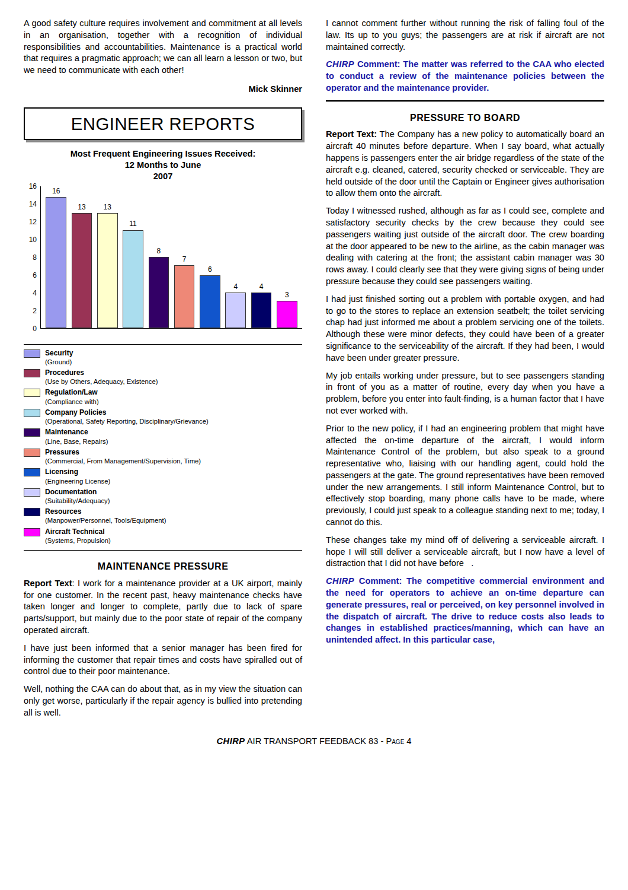A good safety culture requires involvement and commitment at all levels in an organisation, together with a recognition of individual responsibilities and accountabilities. Maintenance is a practical world that requires a pragmatic approach; we can all learn a lesson or two, but we need to communicate with each other!
Mick Skinner
ENGINEER REPORTS
Most Frequent Engineering Issues Received:
12 Months to June
2007
16 14 12 10 8 6 4 2 0
16
13
13
11
8
7
6
4
4
3
Security(Ground)
Procedures(Use by Others, Adequacy, Existence)
Regulation/Law(Compliance with)
Company Policies(Operational, Safety Reporting, Disciplinary/Grievance)
Maintenance(Line, Base, Repairs)
Pressures(Commercial, From Management/Supervision, Time)
Licensing(Engineering License)
Documentation(Suitability/Adequacy)
Resources(Manpower/Personnel, Tools/Equipment)
Aircraft Technical(Systems, Propulsion)
MAINTENANCE PRESSURE
Report Text: I work for a maintenance provider at a UK airport, mainly for one customer. In the recent past, heavy maintenance checks have taken longer and longer to complete, partly due to lack of spare parts/support, but mainly due to the poor state of repair of the company operated aircraft.
I have just been informed that a senior manager has been fired for informing the customer that repair times and costs have spiralled out of control due to their poor maintenance.
Well, nothing the CAA can do about that, as in my view the situation can only get worse, particularly if the repair agency is bullied into pretending all is well.
I cannot comment further without running the risk of falling foul of the law. Its up to you guys; the passengers are at risk if aircraft are not maintained correctly.
CHIRP Comment: The matter was referred to the CAA who elected to conduct a review of the maintenance policies between the operator and the maintenance provider.
PRESSURE TO BOARD
Report Text: The Company has a new policy to automatically board an aircraft 40 minutes before departure. When I say board, what actually happens is passengers enter the air bridge regardless of the state of the aircraft e.g. cleaned, catered, security checked or serviceable. They are held outside of the door until the Captain or Engineer gives authorisation to allow them onto the aircraft.
Today I witnessed rushed, although as far as I could see, complete and satisfactory security checks by the crew because they could see passengers waiting just outside of the aircraft door. The crew boarding at the door appeared to be new to the airline, as the cabin manager was dealing with catering at the front; the assistant cabin manager was 30 rows away. I could clearly see that they were giving signs of being under pressure because they could see passengers waiting.
I had just finished sorting out a problem with portable oxygen, and had to go to the stores to replace an extension seatbelt; the toilet servicing chap had just informed me about a problem servicing one of the toilets. Although these were minor defects, they could have been of a greater significance to the serviceability of the aircraft. If they had been, I would have been under greater pressure.
My job entails working under pressure, but to see passengers standing in front of you as a matter of routine, every day when you have a problem, before you enter into fault-finding, is a human factor that I have not ever worked with.
Prior to the new policy, if I had an engineering problem that might have affected the on-time departure of the aircraft, I would inform Maintenance Control of the problem, but also speak to a ground representative who, liaising with our handling agent, could hold the passengers at the gate. The ground representatives have been removed under the new arrangements. I still inform Maintenance Control, but to effectively stop boarding, many phone calls have to be made, where previously, I could just speak to a colleague standing next to me; today, I cannot do this.
These changes take my mind off of delivering a serviceable aircraft. I hope I will still deliver a serviceable aircraft, but I now have a level of distraction that I did not have before .
CHIRP Comment: The competitive commercial environment and the need for operators to achieve an on-time departure can generate pressures, real or perceived, on key personnel involved in the dispatch of aircraft. The drive to reduce costs also leads to changes in established practices/manning, which can have an unintended affect. In this particular case,
CHIRP AIR TRANSPORT FEEDBACK 83 - Page 4